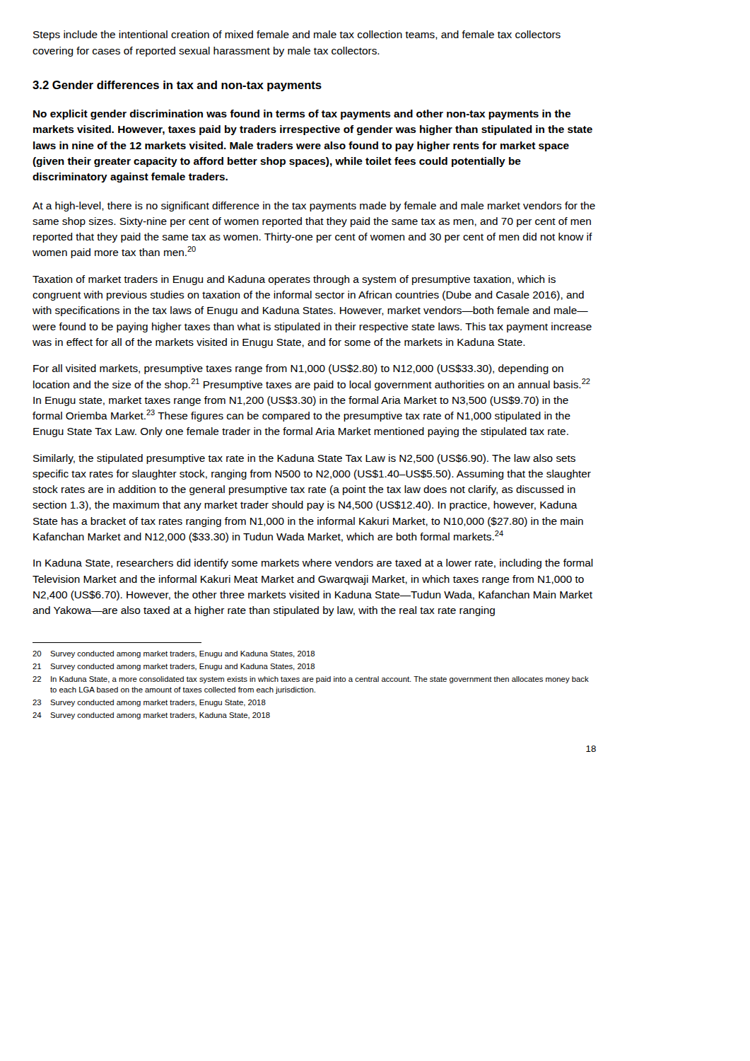Steps include the intentional creation of mixed female and male tax collection teams, and female tax collectors covering for cases of reported sexual harassment by male tax collectors.
3.2 Gender differences in tax and non-tax payments
No explicit gender discrimination was found in terms of tax payments and other non-tax payments in the markets visited. However, taxes paid by traders irrespective of gender was higher than stipulated in the state laws in nine of the 12 markets visited. Male traders were also found to pay higher rents for market space (given their greater capacity to afford better shop spaces), while toilet fees could potentially be discriminatory against female traders.
At a high-level, there is no significant difference in the tax payments made by female and male market vendors for the same shop sizes. Sixty-nine per cent of women reported that they paid the same tax as men, and 70 per cent of men reported that they paid the same tax as women. Thirty-one per cent of women and 30 per cent of men did not know if women paid more tax than men.20
Taxation of market traders in Enugu and Kaduna operates through a system of presumptive taxation, which is congruent with previous studies on taxation of the informal sector in African countries (Dube and Casale 2016), and with specifications in the tax laws of Enugu and Kaduna States. However, market vendors—both female and male—were found to be paying higher taxes than what is stipulated in their respective state laws. This tax payment increase was in effect for all of the markets visited in Enugu State, and for some of the markets in Kaduna State.
For all visited markets, presumptive taxes range from N1,000 (US$2.80) to N12,000 (US$33.30), depending on location and the size of the shop.21 Presumptive taxes are paid to local government authorities on an annual basis.22 In Enugu state, market taxes range from N1,200 (US$3.30) in the formal Aria Market to N3,500 (US$9.70) in the formal Oriemba Market.23 These figures can be compared to the presumptive tax rate of N1,000 stipulated in the Enugu State Tax Law. Only one female trader in the formal Aria Market mentioned paying the stipulated tax rate.
Similarly, the stipulated presumptive tax rate in the Kaduna State Tax Law is N2,500 (US$6.90). The law also sets specific tax rates for slaughter stock, ranging from N500 to N2,000 (US$1.40–US$5.50). Assuming that the slaughter stock rates are in addition to the general presumptive tax rate (a point the tax law does not clarify, as discussed in section 1.3), the maximum that any market trader should pay is N4,500 (US$12.40). In practice, however, Kaduna State has a bracket of tax rates ranging from N1,000 in the informal Kakuri Market, to N10,000 ($27.80) in the main Kafanchan Market and N12,000 ($33.30) in Tudun Wada Market, which are both formal markets.24
In Kaduna State, researchers did identify some markets where vendors are taxed at a lower rate, including the formal Television Market and the informal Kakuri Meat Market and Gwarqwaji Market, in which taxes range from N1,000 to N2,400 (US$6.70). However, the other three markets visited in Kaduna State—Tudun Wada, Kafanchan Main Market and Yakowa—are also taxed at a higher rate than stipulated by law, with the real tax rate ranging
20 Survey conducted among market traders, Enugu and Kaduna States, 2018
21 Survey conducted among market traders, Enugu and Kaduna States, 2018
22 In Kaduna State, a more consolidated tax system exists in which taxes are paid into a central account. The state government then allocates money back to each LGA based on the amount of taxes collected from each jurisdiction.
23 Survey conducted among market traders, Enugu State, 2018
24 Survey conducted among market traders, Kaduna State, 2018
18